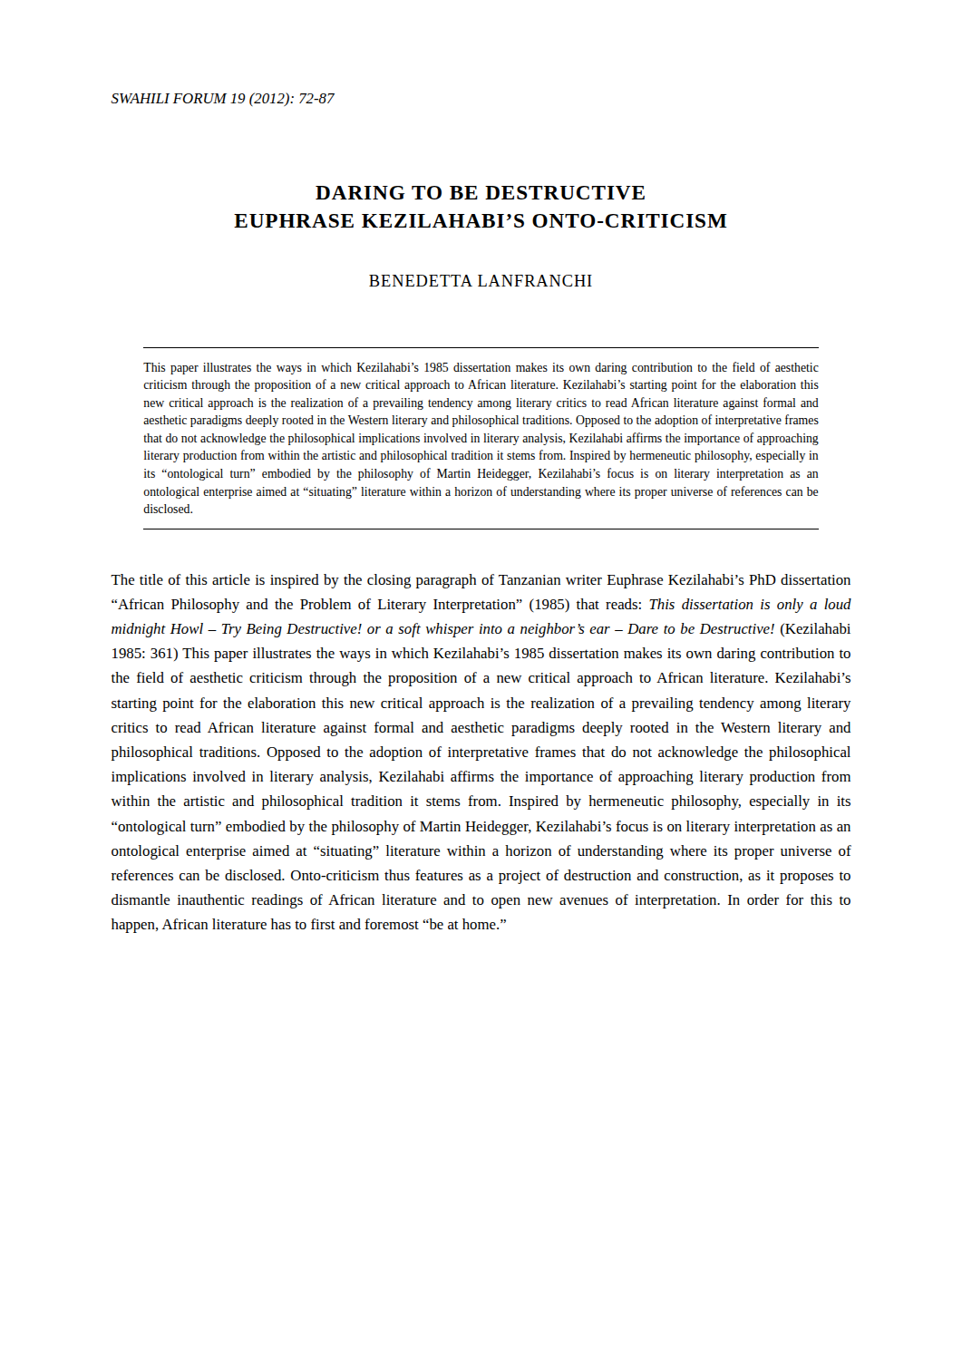SWAHILI FORUM 19 (2012): 72-87
Daring to be Destructive
Euphrase Kezilahabi’s Onto-Criticism
Benedetta Lanfranchi
This paper illustrates the ways in which Kezilahabi’s 1985 dissertation makes its own daring contribution to the field of aesthetic criticism through the proposition of a new critical approach to African literature. Kezilahabi’s starting point for the elaboration this new critical approach is the realization of a prevailing tendency among literary critics to read African literature against formal and aesthetic paradigms deeply rooted in the Western literary and philosophical traditions. Opposed to the adoption of interpretative frames that do not acknowledge the philosophical implications involved in literary analysis, Kezilahabi affirms the importance of approaching literary production from within the artistic and philosophical tradition it stems from. Inspired by hermeneutic philosophy, especially in its “ontological turn” embodied by the philosophy of Martin Heidegger, Kezilahabi’s focus is on literary interpretation as an ontological enterprise aimed at “situating” literature within a horizon of understanding where its proper universe of references can be disclosed.
The title of this article is inspired by the closing paragraph of Tanzanian writer Euphrase Kezilahabi’s PhD dissertation “African Philosophy and the Problem of Literary Interpretation” (1985) that reads: This dissertation is only a loud midnight Howl – Try Being Destructive! or a soft whisper into a neighbor’s ear – Dare to be Destructive! (Kezilahabi 1985: 361) This paper illustrates the ways in which Kezilahabi’s 1985 dissertation makes its own daring contribution to the field of aesthetic criticism through the proposition of a new critical approach to African literature. Kezilahabi’s starting point for the elaboration this new critical approach is the realization of a prevailing tendency among literary critics to read African literature against formal and aesthetic paradigms deeply rooted in the Western literary and philosophical traditions. Opposed to the adoption of interpretative frames that do not acknowledge the philosophical implications involved in literary analysis, Kezilahabi affirms the importance of approaching literary production from within the artistic and philosophical tradition it stems from. Inspired by hermeneutic philosophy, especially in its “ontological turn” embodied by the philosophy of Martin Heidegger, Kezilahabi’s focus is on literary interpretation as an ontological enterprise aimed at “situating” literature within a horizon of understanding where its proper universe of references can be disclosed. Onto-criticism thus features as a project of destruction and construction, as it proposes to dismantle inauthentic readings of African literature and to open new avenues of interpretation. In order for this to happen, African literature has to first and foremost “be at home.”